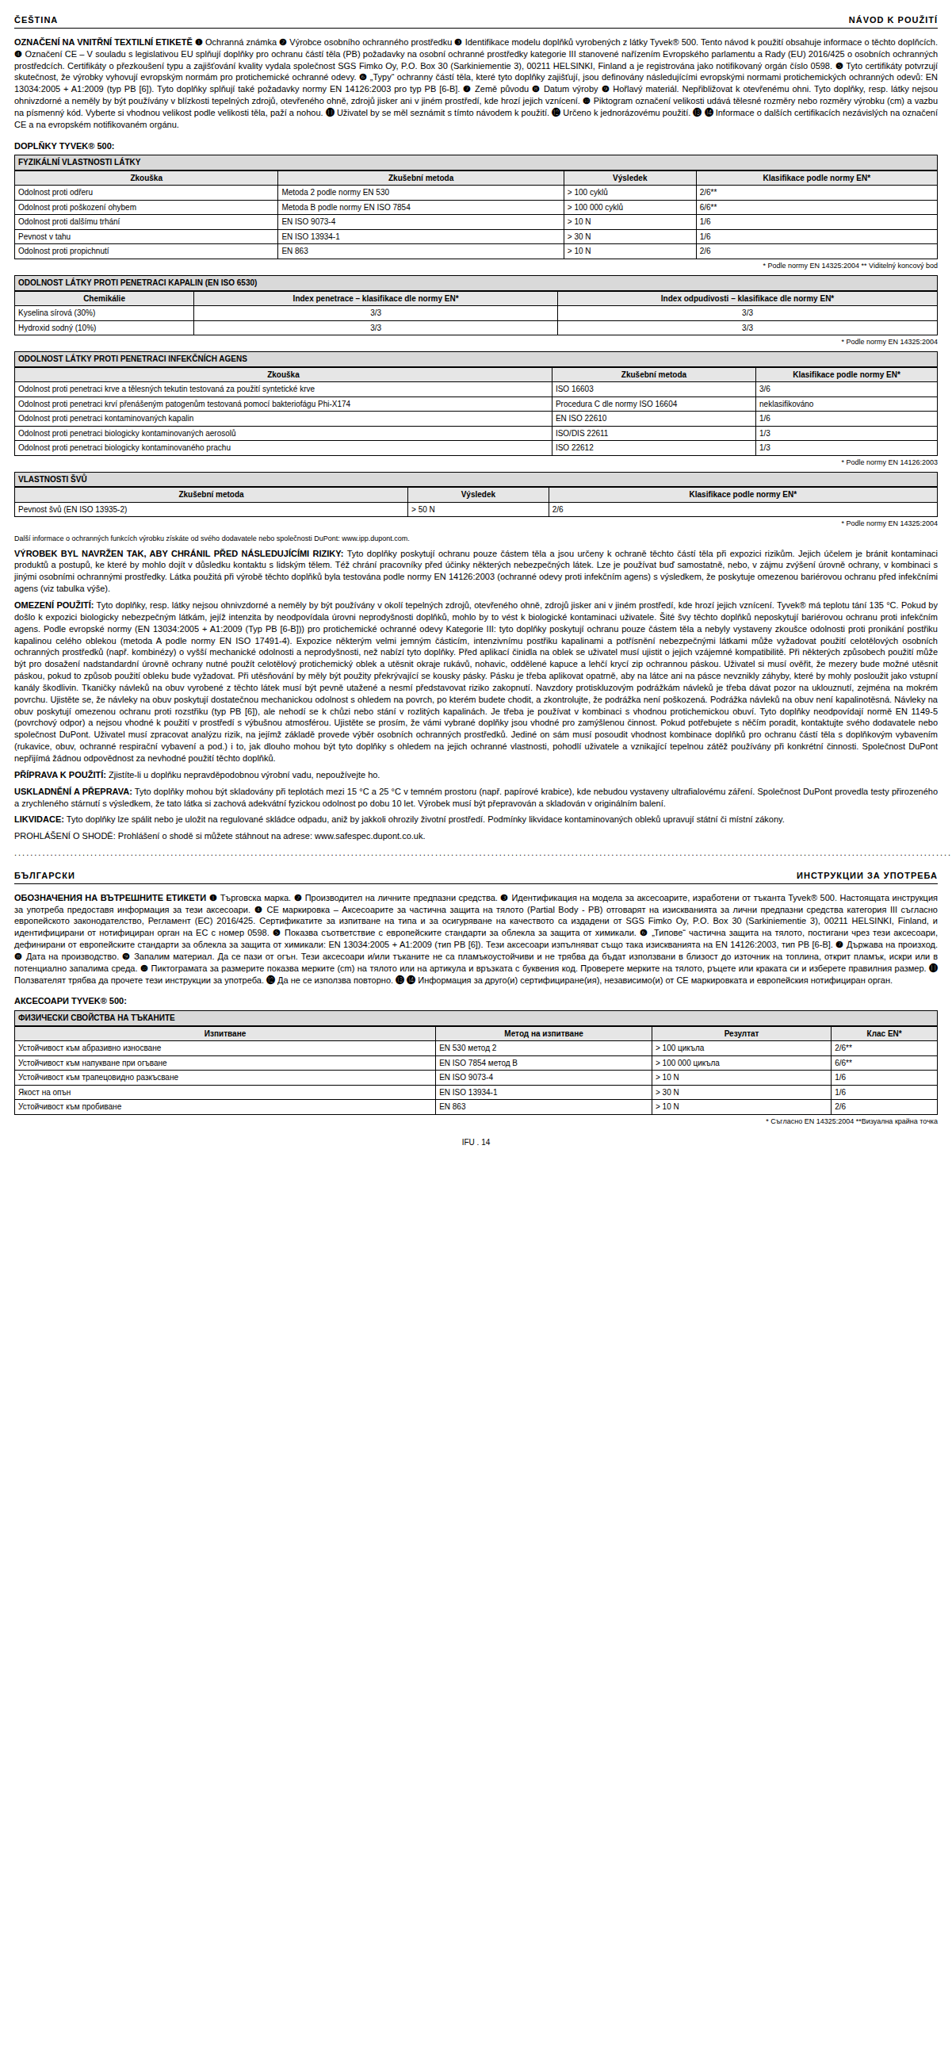ČEŠTINA NÁVOD K POUŽITÍ
OZNAČENÍ NA VNITŘNÍ TEXTILNÍ ETIKETĚ ❶ Ochranná známka ❷ Výrobce osobního ochranného prostředku ❸ Identifikace modelu doplňků vyrobených z látky Tyvek® 500. Tento návod k použití obsahuje informace o těchto doplňcích. ❹ Označení CE – V souladu s legislativou EU splňují doplňky pro ochranu částí těla (PB) požadavky na osobní ochranné prostředky kategorie III stanovené nařízením Evropského parlamentu a Rady (EU) 2016/425 o osobních ochranných prostředcích. Certifikáty o přezkoušení typu a zajišťování kvality vydala společnost SGS Fimko Oy, P.O. Box 30 (Sarkiniementie 3), 00211 HELSINKI, Finland a je registrována jako notifikovaný orgán číslo 0598. ❺ Tyto certifikáty potvrzují skutečnost, že výrobky vyhovují evropským normám pro protichemické ochranné odevy. ❻ „Typy“ ochranny částí těla, které tyto doplňky zajišťují, jsou definovány následujícími evropskými normami protichemických ochranných odevů: EN 13034:2005 + A1:2009 (typ PB [6]). Tyto doplňky splňují také požadavky normy EN 14126:2003 pro typ PB [6-B]. ❼ Země původu ❽ Datum výroby ❾ Hořlavý materiál. Nepřibližovat k otevřenému ohni. Tyto doplňky, resp. látky nejsou ohnivzdorné a neměly by být používány v blízkosti tepelných zdrojů, otevřeného ohně, zdrojů jisker ani v jiném prostředí, kde hrozí jejich vznícení. ❿ Piktogram označení velikosti udává tělesné rozměry nebo rozměry výrobku (cm) a vazbu na písmenný kód. Vyberte si vhodnou velikost podle velikosti těla, paží a nohou. ⓫ Uživatel by se měl seznámit s tímto návodem k použití. ⓬ Určeno k jednorázovému použití. ⓭ ⓮ Informace o dalších certifikacích nezávislých na označení CE a na evropském notifikovaném orgánu.
DOPLŇKY TYVEK® 500:
FYZIKÁLNÍ VLASTNOSTI LÁTKY
| Zkouška | Zkušební metoda | Výsledek | Klasifikace podle normy EN* |
| --- | --- | --- | --- |
| Odolnost proti odřeru | Metoda 2 podle normy EN 530 | > 100 cyklů | 2/6** |
| Odolnost proti poškození ohybem | Metoda B podle normy EN ISO 7854 | > 100 000 cyklů | 6/6** |
| Odolnost proti dalšímu trhání | EN ISO 9073-4 | > 10 N | 1/6 |
| Pevnost v tahu | EN ISO 13934-1 | > 30 N | 1/6 |
| Odolnost proti propichnutí | EN 863 | > 10 N | 2/6 |
* Podle normy EN 14325:2004 ** Viditelný koncový bod
ODOLNOST LÁTKY PROTI PENETRACI KAPALIN (EN ISO 6530)
| Chemikálie | Index penetrace – klasifikace dle normy EN* | Index odpudivosti – klasifikace dle normy EN* |
| --- | --- | --- |
| Kyselina sírová (30%) | 3/3 | 3/3 |
| Hydroxid sodný (10%) | 3/3 | 3/3 |
* Podle normy EN 14325:2004
ODOLNOST LÁTKY PROTI PENETRACI INFEKČNÍCH AGENS
| Zkouška | Zkušební metoda | Klasifikace podle normy EN* |
| --- | --- | --- |
| Odolnost proti penetraci krve a tělesných tekutin testovaná za použití syntetické krve | ISO 16603 | 3/6 |
| Odolnost proti penetraci krví přenášeným patogenům testovaná pomocí bakteriofágu Phi-X174 | Procedura C dle normy ISO 16604 | neklasifikováno |
| Odolnost proti penetraci kontaminovaných kapalin | EN ISO 22610 | 1/6 |
| Odolnost proti penetraci biologicky kontaminovaných aerosolů | ISO/DIS 22611 | 1/3 |
| Odolnost proti penetraci biologicky kontaminovaného prachu | ISO 22612 | 1/3 |
* Podle normy EN 14126:2003
VLASTNOSTI ŠVŮ
| Zkušební metoda | Výsledek | Klasifikace podle normy EN* |
| --- | --- | --- |
| Pevnost švů (EN ISO 13935-2) | > 50 N | 2/6 |
* Podle normy EN 14325:2004
Další informace o ochranných funkcích výrobku získáte od svého dodavatele nebo společnosti DuPont: www.ipp.dupont.com.
VÝROBEK BYL NAVRŽEN TAK, ABY CHRÁNIL PŘED NÁSLEDUJÍCÍMI RIZIKY: Tyto doplňky poskytují ochranu pouze částem těla a jsou určeny k ochraně těchto částí těla při expozici rizikům. Jejich účelem je bránit kontaminaci produktů a postupů, ke které by mohlo dojít v důsledku kontaktu s lidským tělem. Též chrání pracovníky před účinky některých nebezpečných látek. Lze je používat buď samostatně, nebo, v zájmu zvýšení úrovně ochrany, v kombinaci s jinými osobními ochrannými prostředky. Látka použitá při výrobě těchto doplňků byla testována podle normy EN 14126:2003 (ochranné odevy proti infekčním agens) s výsledkem, že poskytuje omezenou bariérovou ochranu před infekčními agens (viz tabulka výše).
OMEZENÍ POUŽITÍ: Tyto doplňky, resp. látky nejsou ohnivzdorné a neměly by být používány v okolí tepelných zdrojů, otevřeného ohně, zdrojů jisker ani v jiném prostředí, kde hrozí jejich vznícení. Tyvek® má teplotu tání 135 °C. Pokud by došlo k expozici biologicky nebezpečným látkám, jejíž intenzita by neodpovídala úrovni neprodyšnosti doplňků, mohlo by to vést k biologické kontaminaci uživatele. Šité švy těchto doplňků neposkytují bariérovou ochranu proti infekčním agens. Podle evropské normy (EN 13034:2005 + A1:2009 (Typ PB [6-B])) pro protichemické ochranné odevy Kategorie III: tyto doplňky poskytují ochranu pouze částem těla a nebyly vystaveny zkoušce odolnosti proti pronikání postřiku kapalinou celého oblekou (metoda A podle normy EN ISO 17491-4). Expozice některým velmi jemným částicím, intenzivnímu postřiku kapalinami a potřísnění nebezpečnými látkami může vyžadovat použití celotělových osobních ochranných prostředků (např. kombinézy) o vyšší mechanické odolnosti a neprodyšnosti, než nabízí tyto doplňky. Před aplikací činidla na oblek se uživatel musí ujistit o jejich vzájemné kompatibilitě. Při některých způsobech použití může být pro dosažení nadstandardní úrovně ochrany nutné použít celotělový protichemický oblek a utěsnit okraje rukávů, nohavic, oddělené kapuce a lehčí krycí zip ochrannou páskou. Uživatel si musí ověřit, že mezery bude možné utěsnit páskou, pokud to způsob použití obleku bude vyžadovat. Při utěsňování by měly být použity překrývající se kousky pásky. Pásku je třeba aplikovat opatrně, aby na látce ani na pásce nevznikly záhyby, které by mohly posloužit jako vstupní kanály škodlivin. Tkaničky návleků na obuv vyrobené z těchto látek musí být pevně utažené a nesmí představovat riziko zakopnutí. Navzdory protiskluzovým podrážkám návleků je třeba dávat pozor na uklouznutí, zejména na mokrém povrchu. Ujistěte se, že návleky na obuv poskytují dostatečnou mechanickou odolnost s ohledem na povrch, po kterém budete chodit, a zkontrolujte, že podrážka není poškozená. Podrážka návleků na obuv není kapalinotěsná. Návleky na obuv poskytují omezenou ochranu proti rozstřiku (typ PB [6]), ale nehodí se k chůzi nebo stání v rozlitých kapalinách. Je třeba je používat v kombinaci s vhodnou protichemickou obuví. Tyto doplňky neodpovídají normě EN 1149-5 (povrchový odpor) a nejsou vhodné k použití v prostředí s výbušnou atmosférou. Ujistěte se prosím, že vámi vybrané doplňky jsou vhodné pro zamýšlenou činnost. Pokud potřebujete s něčím poradit, kontaktujte svého dodavatele nebo společnost DuPont. Uživatel musí zpracovat analýzu rizik, na jejímž základě provede výběr osobních ochranných prostředků. Jediné on sám musí posoudit vhodnost kombinace doplňků pro ochranu částí těla s doplňkovým vybavením (rukavice, obuv, ochranné respirační vybavení a pod.) i to, jak dlouho mohou být tyto doplňky s ohledem na jejich ochranné vlastnosti, pohodlí uživatele a vznikající tepelnou zátěž používány při konkrétní činnosti. Společnost DuPont nepřijímá žádnou odpovědnost za nevhodné použití těchto doplňků.
PŘÍPRAVA K POUŽITÍ: Zjistíte-li u doplňku nepravděpodobnou výrobní vadu, nepoužívejte ho.
USKLADNĚNÍ A PŘEPRAVA: Tyto doplňky mohou být skladovány při teplotách mezi 15 °C a 25 °C v temném prostoru (např. papírové krabice), kde nebudou vystaveny ultrafialovému záření. Společnost DuPont provedla testy přirozeného a zrychleného stárnutí s výsledkem, že tato látka si zachová adekvátní fyzickou odolnost po dobu 10 let. Výrobek musí být přepravován a skladován v originálním balení.
LIKVIDACE: Tyto doplňky lze spálit nebo je uložit na regulované skládce odpadu, aniž by jakkoli ohrozily životní prostředí. Podmínky likvidace kontaminovaných obleků upravují státní či místní zákony.
PROHLÁŠENÍ O SHODĚ: Prohlášení o shodě si můžete stáhnout na adrese: www.safespec.dupont.co.uk.
..........................................................................................................................................................................................................................................
БЪЛГАРСКИ ИНСТРУКЦИИ ЗА УПОТРЕБА
ОБОЗНАЧЕНИЯ НА ВЪТРЕШНИТЕ ЕТИКЕТИ ❶ Търговска марка. ❷ Производител на личните предпазни средства. ❸ Идентификация на модела за аксесоарите, изработени от тъканта Tyvek® 500. Настоящата инструкция за употреба предоставя информация за тези аксесоари. ❹ CE маркировка – Аксесоарите за частична защита на тялото (Partial Body - PB) отговарят на изискванията за лични предпазни средства категория III съгласно европейското законодателство, Регламент (ЕС) 2016/425. Сертификатите за изпитване на типа и за осигуряване на качеството са издадени от SGS Fimko Oy, P.O. Box 30 (Sarkiniementie 3), 00211 HELSINKI, Finland, и идентифицирани от нотифициран орган на ЕС с номер 0598. ❺ Показва съответствие с европейските стандарти за облекла за защита от химикали. ❻ „Типове“ частична защита на тялото, постигани чрез тези аксесоари, дефинирани от европейските стандарти за облекла за защита от химикали: EN 13034:2005 + A1:2009 (тип PB [6]). Тези аксесоари изпълняват също така изискванията на EN 14126:2003, тип PB [6-B]. ❼ Държава на произход. ❽ Дата на производство. ❾ Запалим материал. Да се пази от огън. Тези аксесоари и/или тъканите не са пламъкоустойчиви и не трябва да бъдат използвани в близост до източник на топлина, открит пламък, искри или в потенциално запалима среда. ❿ Пиктограмата за размерите показва мерките (cm) на тялото или на артикула и връзката с буквения код. Проверете мерките на тялото, ръцете или краката си и изберете правилния размер. ⓫ Ползвателят трябва да прочете тези инструкции за употреба. ⓬ Да не се използва повторно. ⓭ ⓮ Информация за друго(и) сертифициране(ия), независимо(и) от CE маркировката и европейския нотифициран орган.
АКСЕСОАРИ TYVEK® 500:
ФИЗИЧЕСКИ СВОЙСТВА НА ТЪКАНИТЕ
| Изпитване | Метод на изпитване | Резултат | Клас EN* |
| --- | --- | --- | --- |
| Устойчивост към абразивно износване | EN 530 метод 2 | > 100 цикъла | 2/6** |
| Устойчивост към напукване при огъване | EN ISO 7854 метод B | > 100 000 цикъла | 6/6** |
| Устойчивост към трапецовидно разкъсване | EN ISO 9073-4 | > 10 N | 1/6 |
| Якост на опън | EN ISO 13934-1 | > 30 N | 1/6 |
| Устойчивост към пробиване | EN 863 | > 10 N | 2/6 |
* Съгласно EN 14325:2004 **Визуална крайна точка
IFU . 14